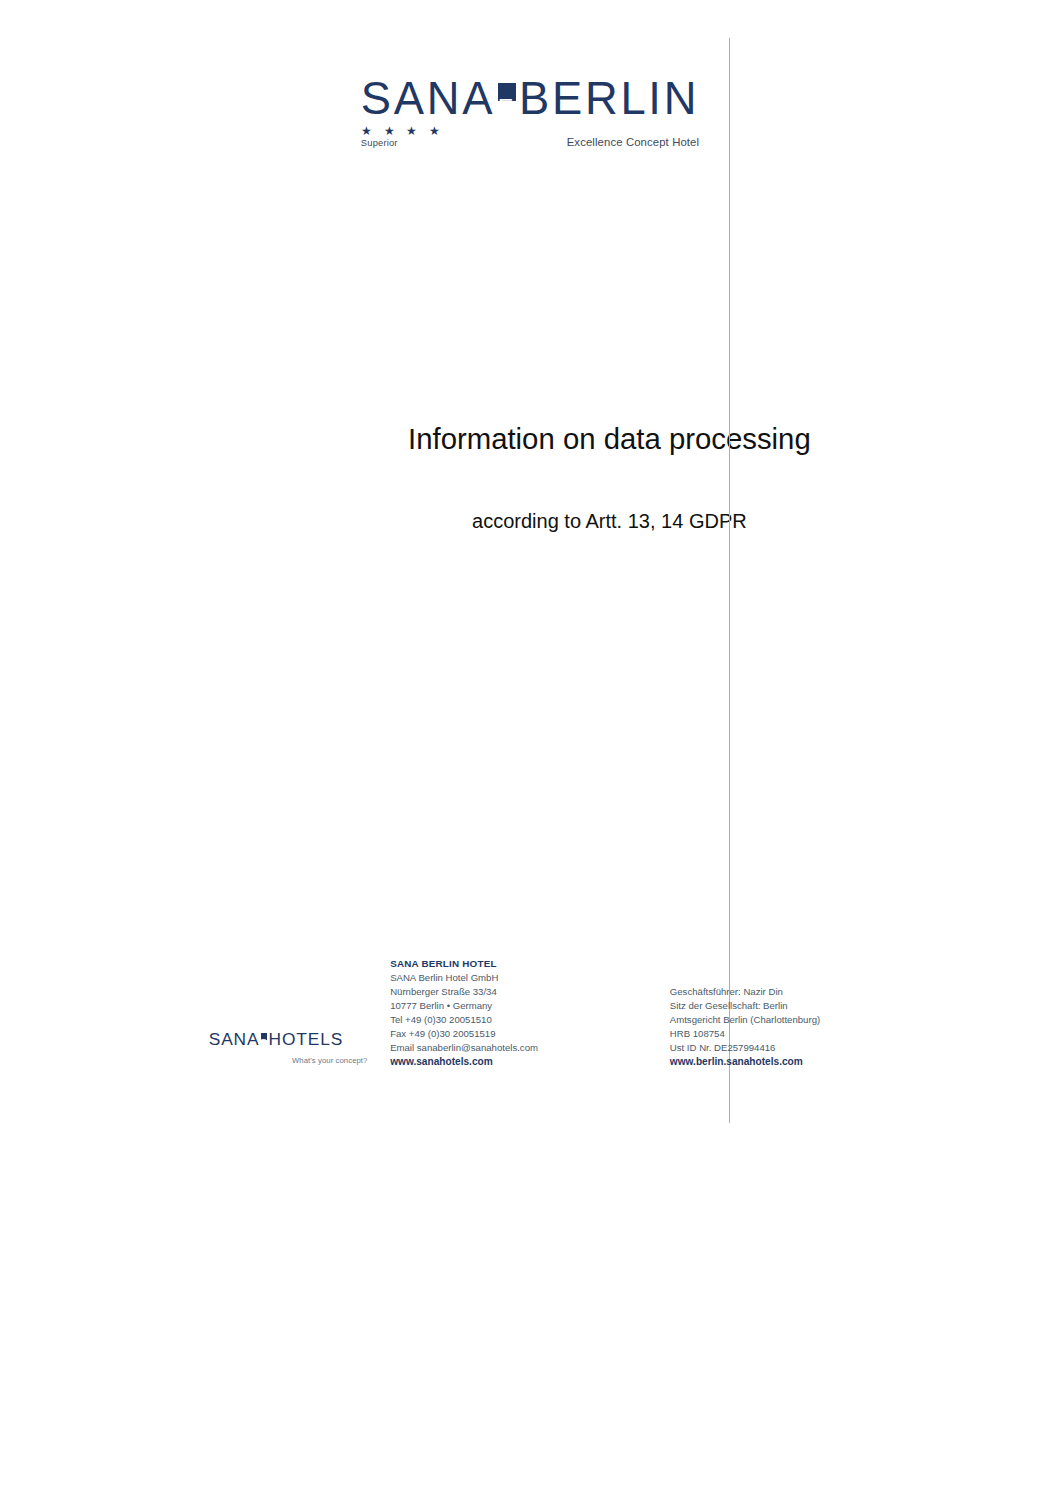SANA⌐BERLIN
★ ★ ★ ★
Superior
Excellence Concept Hotel
Information on data processing
according to Artt. 13, 14 GDPR
SANA⌐HOTELS
What's your concept?
SANA BERLIN HOTEL
SANA Berlin Hotel GmbH
Nürnberger Straße 33/34
10777 Berlin • Germany
Tel +49 (0)30 20051510
Fax +49 (0)30 20051519
Email sanaberlin@sanahotels.com
www.sanahotels.com
Geschäftsführer: Nazir Din
Sitz der Gesellschaft: Berlin
Amtsgericht Berlin (Charlottenburg)
HRB 108754
Ust ID Nr. DE257994416
www.berlin.sanahotels.com